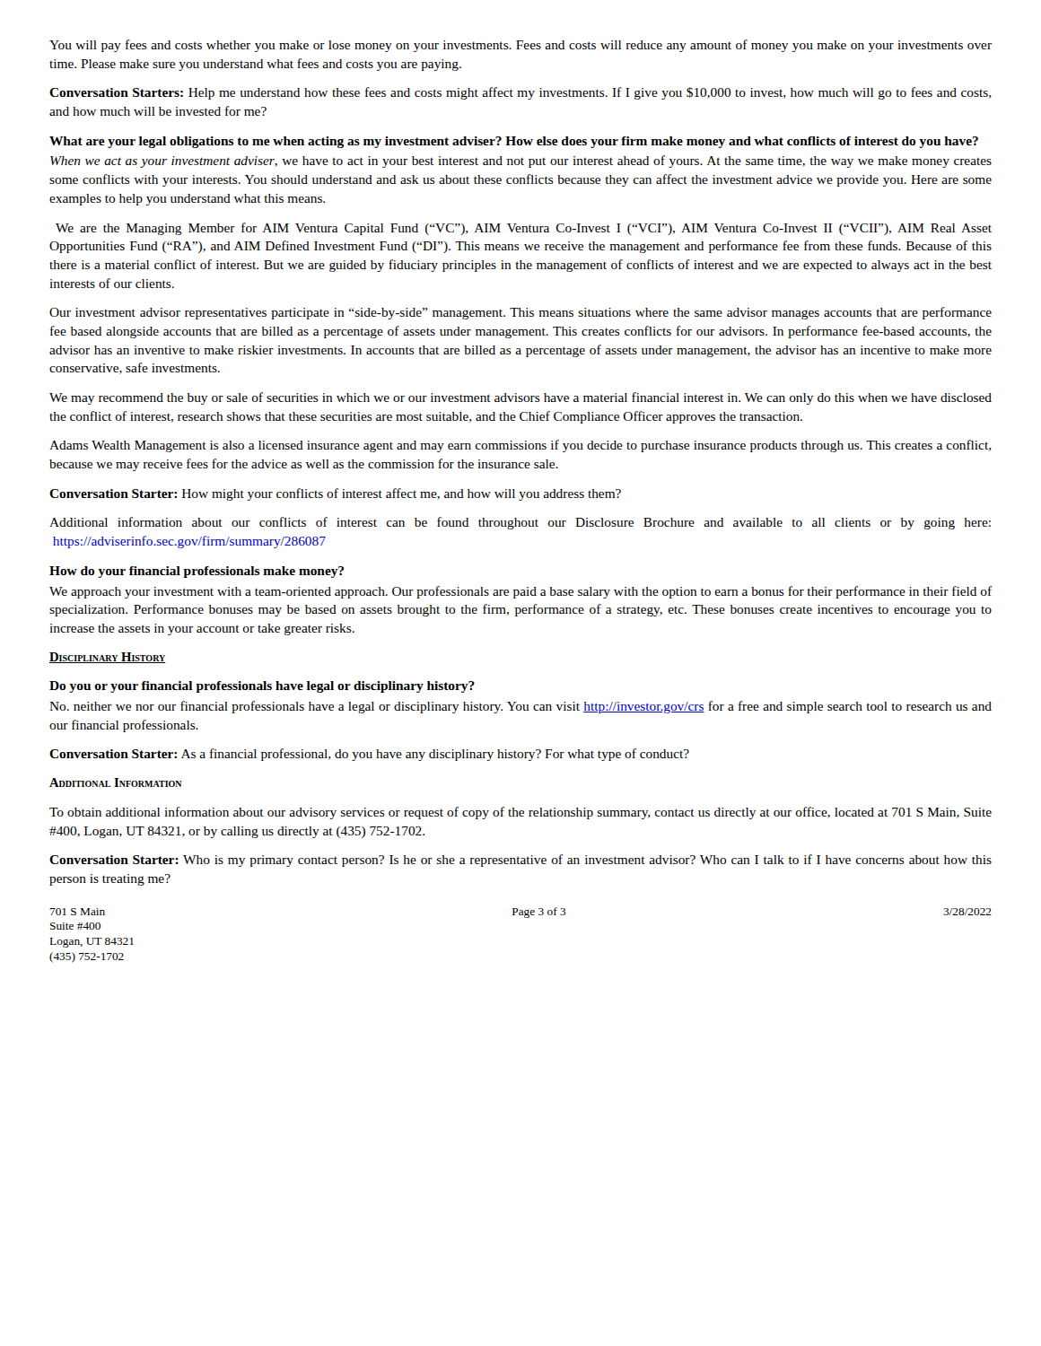You will pay fees and costs whether you make or lose money on your investments. Fees and costs will reduce any amount of money you make on your investments over time. Please make sure you understand what fees and costs you are paying.
Conversation Starters: Help me understand how these fees and costs might affect my investments. If I give you $10,000 to invest, how much will go to fees and costs, and how much will be invested for me?
What are your legal obligations to me when acting as my investment adviser? How else does your firm make money and what conflicts of interest do you have?
When we act as your investment adviser, we have to act in your best interest and not put our interest ahead of yours. At the same time, the way we make money creates some conflicts with your interests. You should understand and ask us about these conflicts because they can affect the investment advice we provide you. Here are some examples to help you understand what this means.
We are the Managing Member for AIM Ventura Capital Fund (“VC”), AIM Ventura Co-Invest I (“VCI”), AIM Ventura Co-Invest II (“VCII”), AIM Real Asset Opportunities Fund (“RA”), and AIM Defined Investment Fund (“DI”). This means we receive the management and performance fee from these funds. Because of this there is a material conflict of interest. But we are guided by fiduciary principles in the management of conflicts of interest and we are expected to always act in the best interests of our clients.
Our investment advisor representatives participate in “side-by-side” management. This means situations where the same advisor manages accounts that are performance fee based alongside accounts that are billed as a percentage of assets under management. This creates conflicts for our advisors. In performance fee-based accounts, the advisor has an inventive to make riskier investments. In accounts that are billed as a percentage of assets under management, the advisor has an incentive to make more conservative, safe investments.
We may recommend the buy or sale of securities in which we or our investment advisors have a material financial interest in. We can only do this when we have disclosed the conflict of interest, research shows that these securities are most suitable, and the Chief Compliance Officer approves the transaction.
Adams Wealth Management is also a licensed insurance agent and may earn commissions if you decide to purchase insurance products through us. This creates a conflict, because we may receive fees for the advice as well as the commission for the insurance sale.
Conversation Starter: How might your conflicts of interest affect me, and how will you address them?
Additional information about our conflicts of interest can be found throughout our Disclosure Brochure and available to all clients or by going here: https://adviserinfo.sec.gov/firm/summary/286087
How do your financial professionals make money?
We approach your investment with a team-oriented approach. Our professionals are paid a base salary with the option to earn a bonus for their performance in their field of specialization. Performance bonuses may be based on assets brought to the firm, performance of a strategy, etc. These bonuses create incentives to encourage you to increase the assets in your account or take greater risks.
Disciplinary History
Do you or your financial professionals have legal or disciplinary history?
No. neither we nor our financial professionals have a legal or disciplinary history. You can visit http://investor.gov/crs for a free and simple search tool to research us and our financial professionals.
Conversation Starter: As a financial professional, do you have any disciplinary history? For what type of conduct?
Additional Information
To obtain additional information about our advisory services or request of copy of the relationship summary, contact us directly at our office, located at 701 S Main, Suite #400, Logan, UT 84321, or by calling us directly at (435) 752-1702.
Conversation Starter: Who is my primary contact person? Is he or she a representative of an investment advisor? Who can I talk to if I have concerns about how this person is treating me?
701 S Main
Suite #400
Logan, UT 84321
(435) 752-1702
Page 3 of 3
3/28/2022